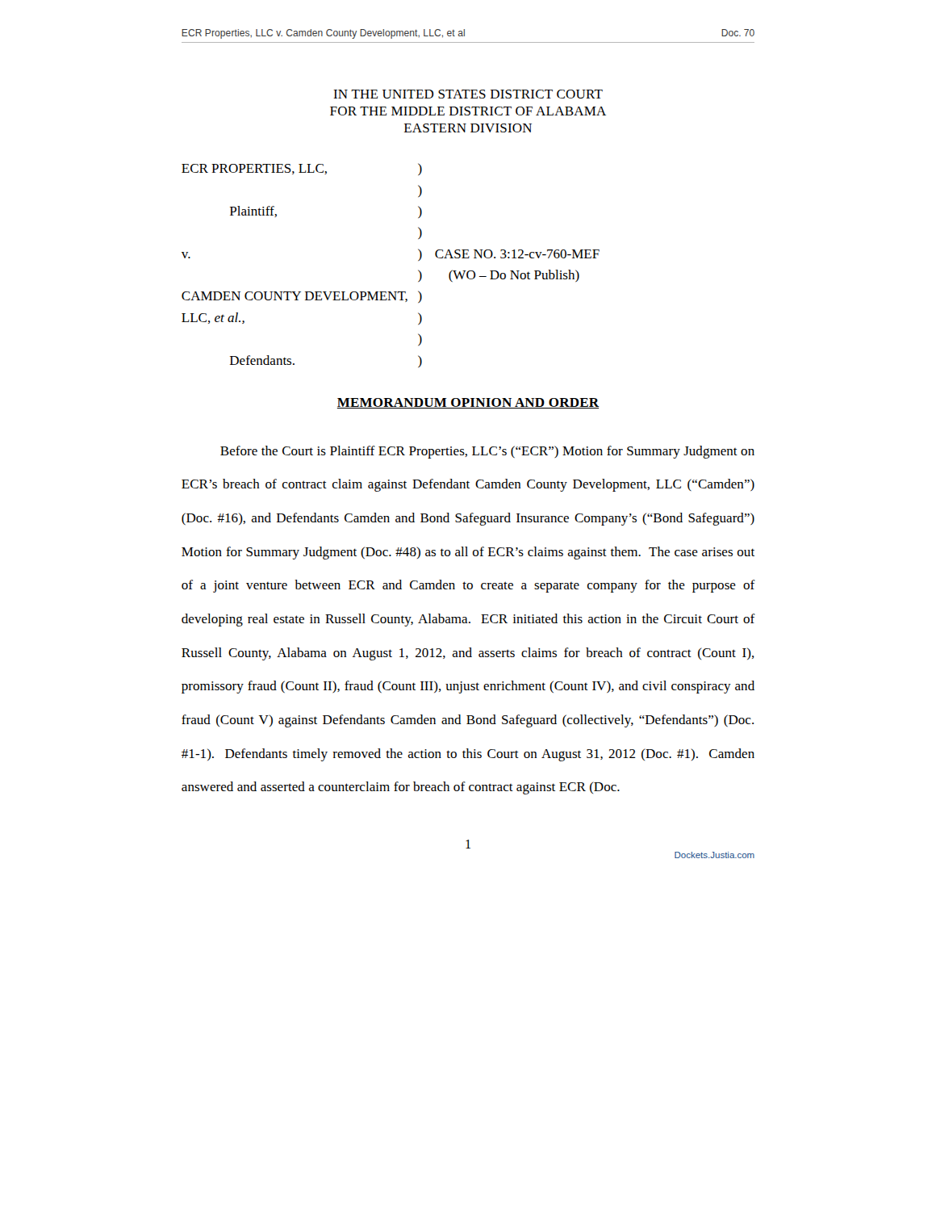ECR Properties, LLC v. Camden County Development, LLC, et al Doc. 70
IN THE UNITED STATES DISTRICT COURT
FOR THE MIDDLE DISTRICT OF ALABAMA
EASTERN DIVISION
| ECR PROPERTIES, LLC, | ) | |
| | ) | |
| Plaintiff, | ) | |
| | ) | |
| v. | ) | CASE NO. 3:12-cv-760-MEF |
| | ) | (WO – Do Not Publish) |
| CAMDEN COUNTY DEVELOPMENT, | ) | |
| LLC, et al., | ) | |
| | ) | |
| Defendants. | ) | |
MEMORANDUM OPINION AND ORDER
Before the Court is Plaintiff ECR Properties, LLC’s (“ECR”) Motion for Summary Judgment on ECR’s breach of contract claim against Defendant Camden County Development, LLC (“Camden”) (Doc. #16), and Defendants Camden and Bond Safeguard Insurance Company’s (“Bond Safeguard”) Motion for Summary Judgment (Doc. #48) as to all of ECR’s claims against them. The case arises out of a joint venture between ECR and Camden to create a separate company for the purpose of developing real estate in Russell County, Alabama. ECR initiated this action in the Circuit Court of Russell County, Alabama on August 1, 2012, and asserts claims for breach of contract (Count I), promissory fraud (Count II), fraud (Count III), unjust enrichment (Count IV), and civil conspiracy and fraud (Count V) against Defendants Camden and Bond Safeguard (collectively, “Defendants”) (Doc. #1-1). Defendants timely removed the action to this Court on August 31, 2012 (Doc. #1). Camden answered and asserted a counterclaim for breach of contract against ECR (Doc.
1
Dockets.Justia.com